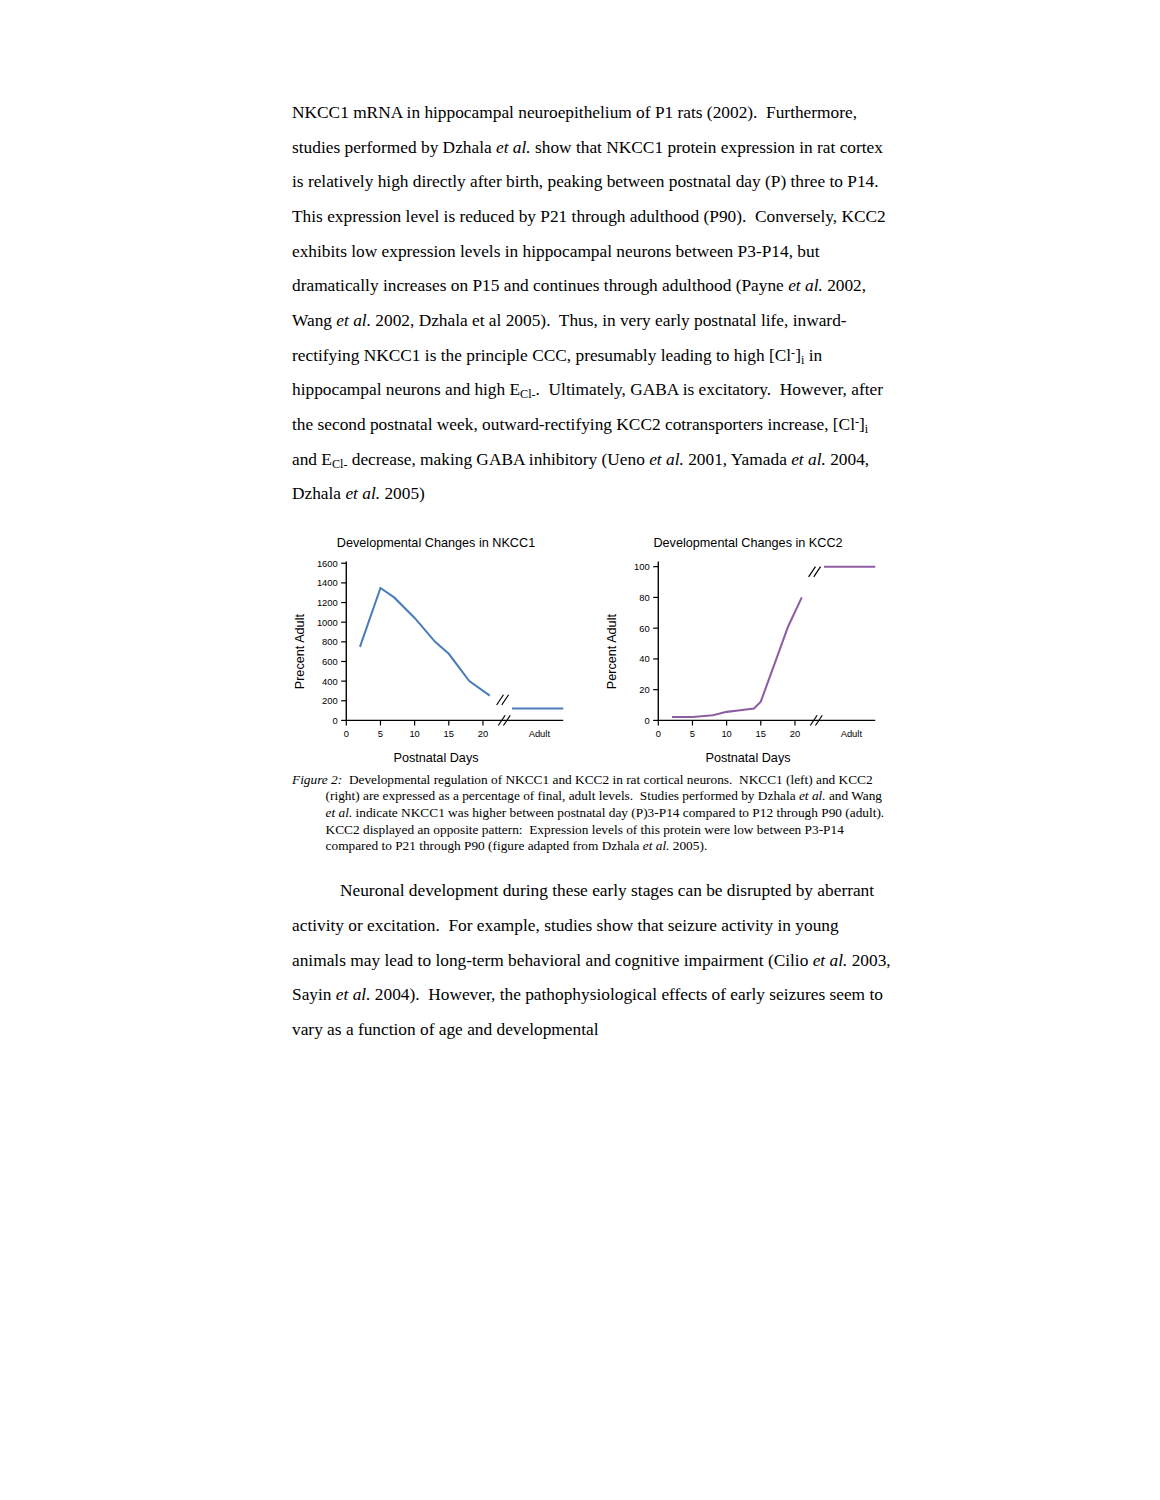NKCC1 mRNA in hippocampal neuroepithelium of P1 rats (2002). Furthermore, studies performed by Dzhala et al. show that NKCC1 protein expression in rat cortex is relatively high directly after birth, peaking between postnatal day (P) three to P14. This expression level is reduced by P21 through adulthood (P90). Conversely, KCC2 exhibits low expression levels in hippocampal neurons between P3-P14, but dramatically increases on P15 and continues through adulthood (Payne et al. 2002, Wang et al. 2002, Dzhala et al 2005). Thus, in very early postnatal life, inward-rectifying NKCC1 is the principle CCC, presumably leading to high [Cl-]i in hippocampal neurons and high ECl-. Ultimately, GABA is excitatory. However, after the second postnatal week, outward-rectifying KCC2 cotransporters increase, [Cl-]i and ECl- decrease, making GABA inhibitory (Ueno et al. 2001, Yamada et al. 2004, Dzhala et al. 2005)
Developmental Changes in NKCC1
Precent Adult
0 200 400 600 800 1000 1200 1400 1600 0 5 10 15 20 Adult
Postnatal Days
Developmental Changes in KCC2
Percent Adult
0 20 40 60 80 100 0 5 10 15 20 Adult
Postnatal Days
Figure 2: Developmental regulation of NKCC1 and KCC2 in rat cortical neurons. NKCC1 (left) and KCC2 (right) are expressed as a percentage of final, adult levels. Studies performed by Dzhala et al. and Wang et al. indicate NKCC1 was higher between postnatal day (P)3-P14 compared to P12 through P90 (adult). KCC2 displayed an opposite pattern: Expression levels of this protein were low between P3-P14 compared to P21 through P90 (figure adapted from Dzhala et al. 2005).
Neuronal development during these early stages can be disrupted by aberrant activity or excitation. For example, studies show that seizure activity in young animals may lead to long-term behavioral and cognitive impairment (Cilio et al. 2003, Sayin et al. 2004). However, the pathophysiological effects of early seizures seem to vary as a function of age and developmental